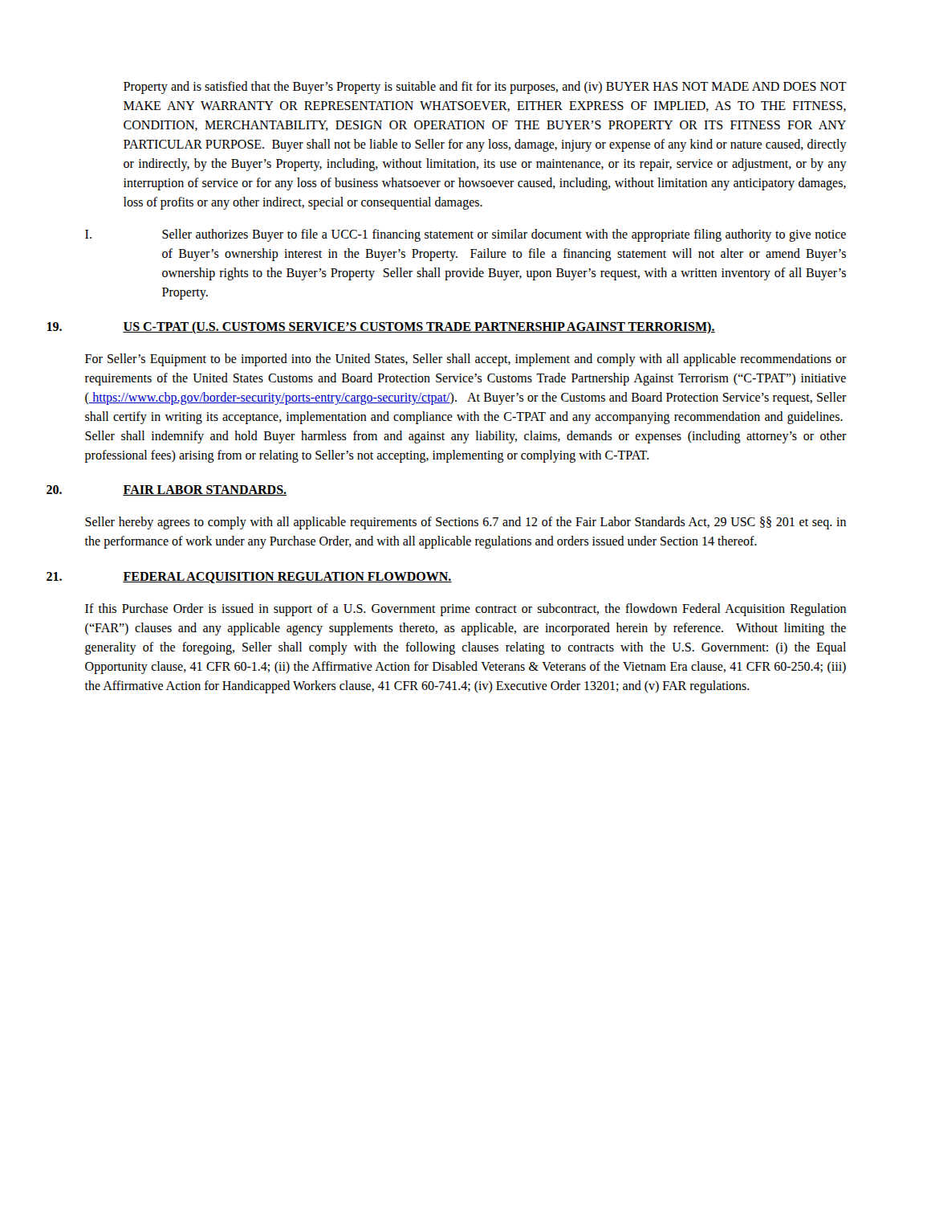Property and is satisfied that the Buyer’s Property is suitable and fit for its purposes, and (iv) BUYER HAS NOT MADE AND DOES NOT MAKE ANY WARRANTY OR REPRESENTATION WHATSOEVER, EITHER EXPRESS OF IMPLIED, AS TO THE FITNESS, CONDITION, MERCHANTABILITY, DESIGN OR OPERATION OF THE BUYER’S PROPERTY OR ITS FITNESS FOR ANY PARTICULAR PURPOSE. Buyer shall not be liable to Seller for any loss, damage, injury or expense of any kind or nature caused, directly or indirectly, by the Buyer’s Property, including, without limitation, its use or maintenance, or its repair, service or adjustment, or by any interruption of service or for any loss of business whatsoever or howsoever caused, including, without limitation any anticipatory damages, loss of profits or any other indirect, special or consequential damages.
I. Seller authorizes Buyer to file a UCC-1 financing statement or similar document with the appropriate filing authority to give notice of Buyer’s ownership interest in the Buyer’s Property. Failure to file a financing statement will not alter or amend Buyer’s ownership rights to the Buyer’s Property Seller shall provide Buyer, upon Buyer’s request, with a written inventory of all Buyer’s Property.
19. US C-TPAT (U.S. CUSTOMS SERVICE’S CUSTOMS TRADE PARTNERSHIP AGAINST TERRORISM).
For Seller’s Equipment to be imported into the United States, Seller shall accept, implement and comply with all applicable recommendations or requirements of the United States Customs and Board Protection Service’s Customs Trade Partnership Against Terrorism (“C-TPAT”) initiative ( https://www.cbp.gov/border-security/ports-entry/cargo-security/ctpat/). At Buyer’s or the Customs and Board Protection Service’s request, Seller shall certify in writing its acceptance, implementation and compliance with the C-TPAT and any accompanying recommendation and guidelines. Seller shall indemnify and hold Buyer harmless from and against any liability, claims, demands or expenses (including attorney’s or other professional fees) arising from or relating to Seller’s not accepting, implementing or complying with C-TPAT.
20. FAIR LABOR STANDARDS.
Seller hereby agrees to comply with all applicable requirements of Sections 6.7 and 12 of the Fair Labor Standards Act, 29 USC §§ 201 et seq. in the performance of work under any Purchase Order, and with all applicable regulations and orders issued under Section 14 thereof.
21. FEDERAL ACQUISITION REGULATION FLOWDOWN.
If this Purchase Order is issued in support of a U.S. Government prime contract or subcontract, the flowdown Federal Acquisition Regulation (“FAR”) clauses and any applicable agency supplements thereto, as applicable, are incorporated herein by reference. Without limiting the generality of the foregoing, Seller shall comply with the following clauses relating to contracts with the U.S. Government: (i) the Equal Opportunity clause, 41 CFR 60-1.4; (ii) the Affirmative Action for Disabled Veterans & Veterans of the Vietnam Era clause, 41 CFR 60-250.4; (iii) the Affirmative Action for Handicapped Workers clause, 41 CFR 60-741.4; (iv) Executive Order 13201; and (v) FAR regulations.